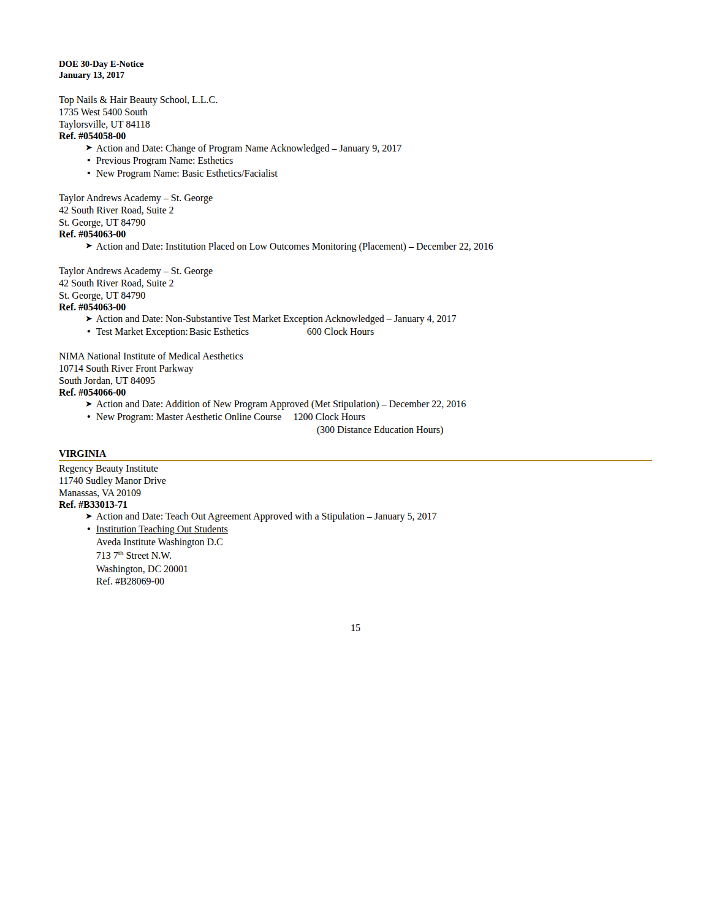DOE 30-Day E-Notice
January 13, 2017
Top Nails & Hair Beauty School, L.L.C.
1735 West 5400 South
Taylorsville, UT 84118
Ref. #054058-00
Action and Date: Change of Program Name Acknowledged – January 9, 2017
Previous Program Name: Esthetics
New Program Name: Basic Esthetics/Facialist
Taylor Andrews Academy – St. George
42 South River Road, Suite 2
St. George, UT 84790
Ref. #054063-00
Action and Date: Institution Placed on Low Outcomes Monitoring (Placement) – December 22, 2016
Taylor Andrews Academy – St. George
42 South River Road, Suite 2
St. George, UT 84790
Ref. #054063-00
Action and Date: Non-Substantive Test Market Exception Acknowledged – January 4, 2017
Test Market Exception: Basic Esthetics600 Clock Hours
NIMA National Institute of Medical Aesthetics
10714 South River Front Parkway
South Jordan, UT 84095
Ref. #054066-00
Action and Date: Addition of New Program Approved (Met Stipulation) – December 22, 2016
New Program: Master Aesthetic Online Course 1200 Clock Hours (300 Distance Education Hours)
VIRGINIA
Regency Beauty Institute
11740 Sudley Manor Drive
Manassas, VA 20109
Ref. #B33013-71
Action and Date: Teach Out Agreement Approved with a Stipulation – January 5, 2017
Institution Teaching Out Students
Aveda Institute Washington D.C
713 7th Street N.W.
Washington, DC 20001
Ref. #B28069-00
15